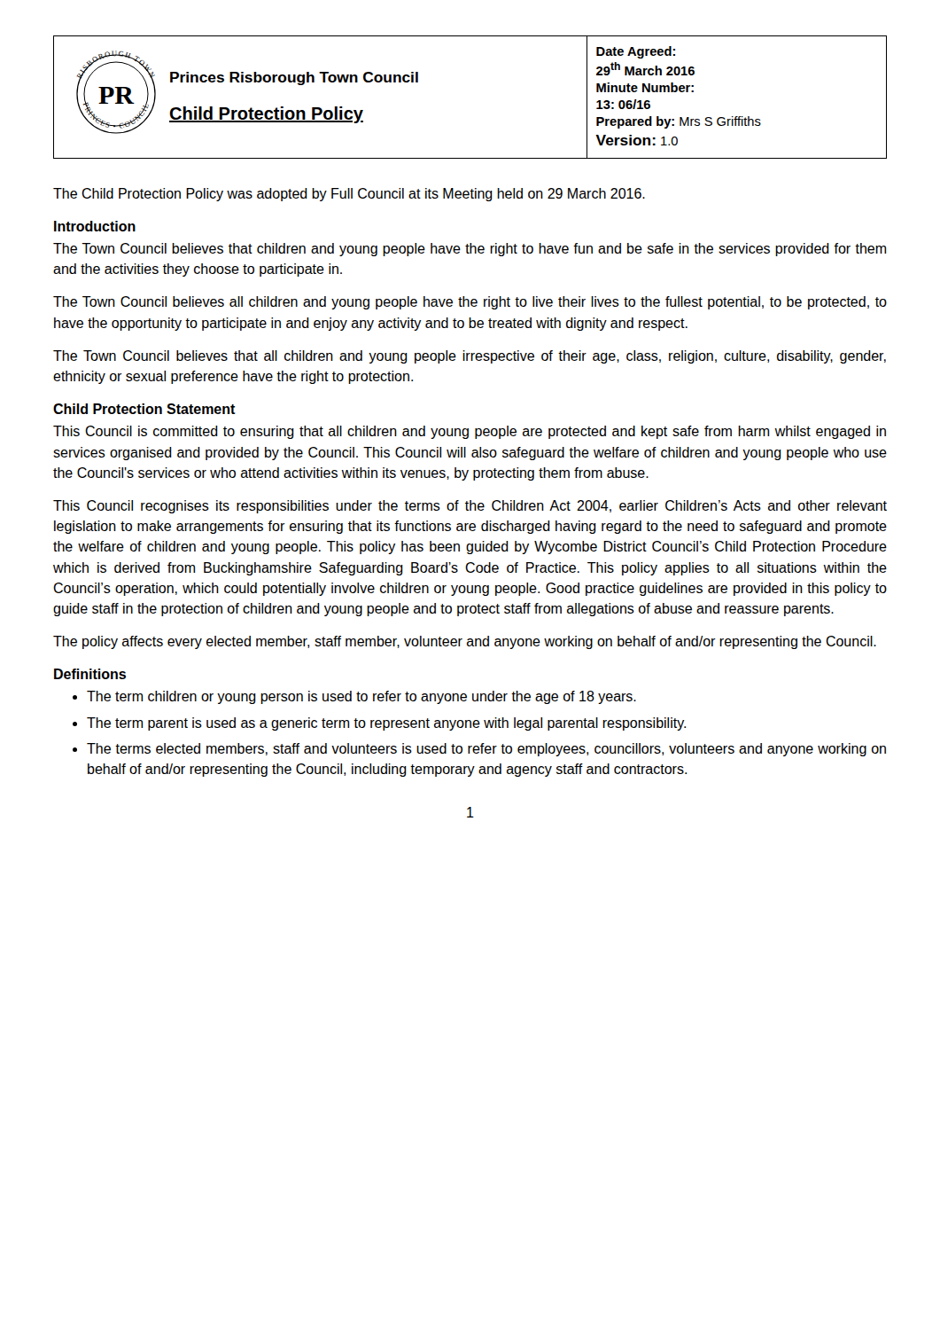| / RISBOROUGH TOWN PRINCES • COUNCIL PR / Princes Risborough Town Council Child Protection Policy / | Date Agreed: 29 th March 2016 Minute Number: 13: 06/16 Prepared by: Mrs S Griffiths Version: 1.0 |
The Child Protection Policy was adopted by Full Council at its Meeting held on 29 March 2016.
Introduction
The Town Council believes that children and young people have the right to have fun and be safe in the services provided for them and the activities they choose to participate in.
The Town Council believes all children and young people have the right to live their lives to the fullest potential, to be protected, to have the opportunity to participate in and enjoy any activity and to be treated with dignity and respect.
The Town Council believes that all children and young people irrespective of their age, class, religion, culture, disability, gender, ethnicity or sexual preference have the right to protection.
Child Protection Statement
This Council is committed to ensuring that all children and young people are protected and kept safe from harm whilst engaged in services organised and provided by the Council. This Council will also safeguard the welfare of children and young people who use the Council's services or who attend activities within its venues, by protecting them from abuse.
This Council recognises its responsibilities under the terms of the Children Act 2004, earlier Children’s Acts and other relevant legislation to make arrangements for ensuring that its functions are discharged having regard to the need to safeguard and promote the welfare of children and young people. This policy has been guided by Wycombe District Council’s Child Protection Procedure which is derived from Buckinghamshire Safeguarding Board’s Code of Practice. This policy applies to all situations within the Council’s operation, which could potentially involve children or young people. Good practice guidelines are provided in this policy to guide staff in the protection of children and young people and to protect staff from allegations of abuse and reassure parents.
The policy affects every elected member, staff member, volunteer and anyone working on behalf of and/or representing the Council.
Definitions
The term children or young person is used to refer to anyone under the age of 18 years.
The term parent is used as a generic term to represent anyone with legal parental responsibility.
The terms elected members, staff and volunteers is used to refer to employees, councillors, volunteers and anyone working on behalf of and/or representing the Council, including temporary and agency staff and contractors.
1